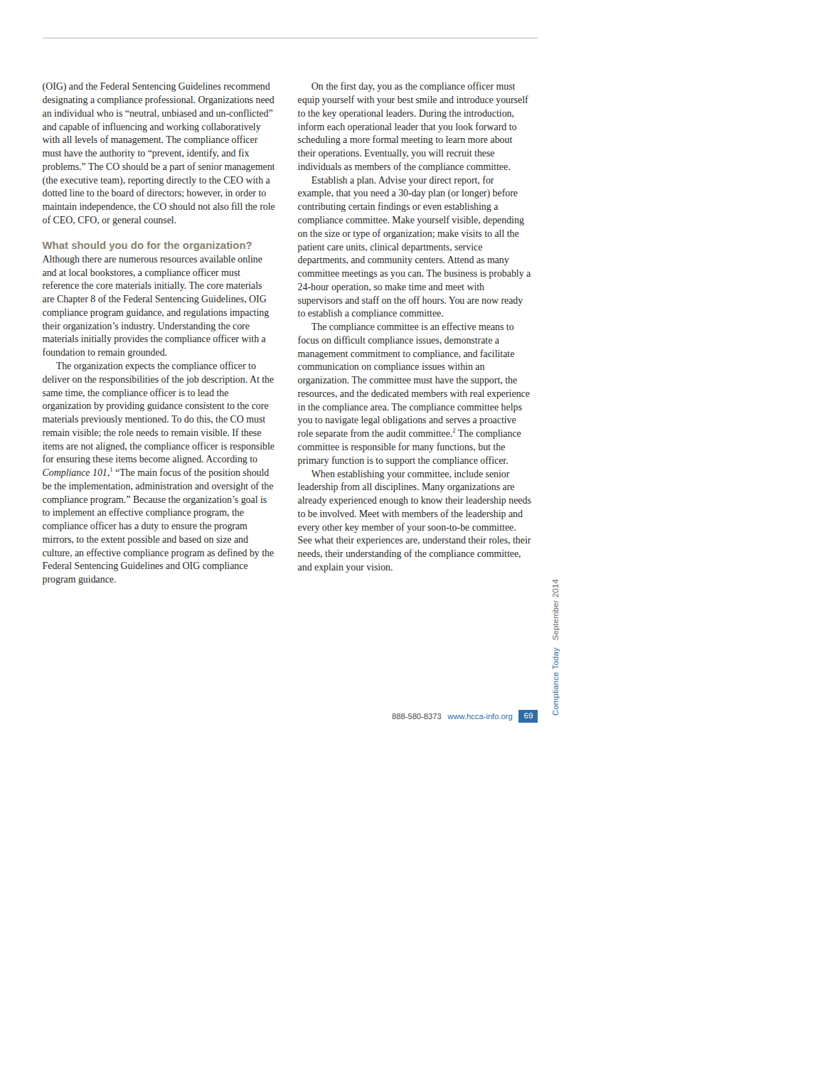(OIG) and the Federal Sentencing Guidelines recommend designating a compliance professional. Organizations need an individual who is “neutral, unbiased and un-conflicted” and capable of influencing and working collaboratively with all levels of management. The compliance officer must have the authority to “prevent, identify, and fix problems.” The CO should be a part of senior management (the executive team), reporting directly to the CEO with a dotted line to the board of directors; however, in order to maintain independence, the CO should not also fill the role of CEO, CFO, or general counsel.
What should you do for the organization?
Although there are numerous resources available online and at local bookstores, a compliance officer must reference the core materials initially. The core materials are Chapter 8 of the Federal Sentencing Guidelines, OIG compliance program guidance, and regulations impacting their organization’s industry. Understanding the core materials initially provides the compliance officer with a foundation to remain grounded.
The organization expects the compliance officer to deliver on the responsibilities of the job description. At the same time, the compliance officer is to lead the organization by providing guidance consistent to the core materials previously mentioned. To do this, the CO must remain visible; the role needs to remain visible. If these items are not aligned, the compliance officer is responsible for ensuring these items become aligned. According to Compliance 101,1 “The main focus of the position should be the implementation, administration and oversight of the compliance program.” Because the organization’s goal is to implement an effective compliance program, the compliance officer has a duty to ensure the program mirrors, to the extent possible and based on size and culture, an effective compliance program as defined by the Federal Sentencing Guidelines and OIG compliance program guidance.
On the first day, you as the compliance officer must equip yourself with your best smile and introduce yourself to the key operational leaders. During the introduction, inform each operational leader that you look forward to scheduling a more formal meeting to learn more about their operations. Eventually, you will recruit these individuals as members of the compliance committee.
Establish a plan. Advise your direct report, for example, that you need a 30-day plan (or longer) before contributing certain findings or even establishing a compliance committee. Make yourself visible, depending on the size or type of organization; make visits to all the patient care units, clinical departments, service departments, and community centers. Attend as many committee meetings as you can. The business is probably a 24-hour operation, so make time and meet with supervisors and staff on the off hours. You are now ready to establish a compliance committee.
The compliance committee is an effective means to focus on difficult compliance issues, demonstrate a management commitment to compliance, and facilitate communication on compliance issues within an organization. The committee must have the support, the resources, and the dedicated members with real experience in the compliance area. The compliance committee helps you to navigate legal obligations and serves a proactive role separate from the audit committee.2 The compliance committee is responsible for many functions, but the primary function is to support the compliance officer.
When establishing your committee, include senior leadership from all disciplines. Many organizations are already experienced enough to know their leadership needs to be involved. Meet with members of the leadership and every other key member of your soon-to-be committee. See what their experiences are, understand their roles, their needs, their understanding of the compliance committee, and explain your vision.
Compliance Today September 2014
888-580-8373 www.hcca-info.org 69